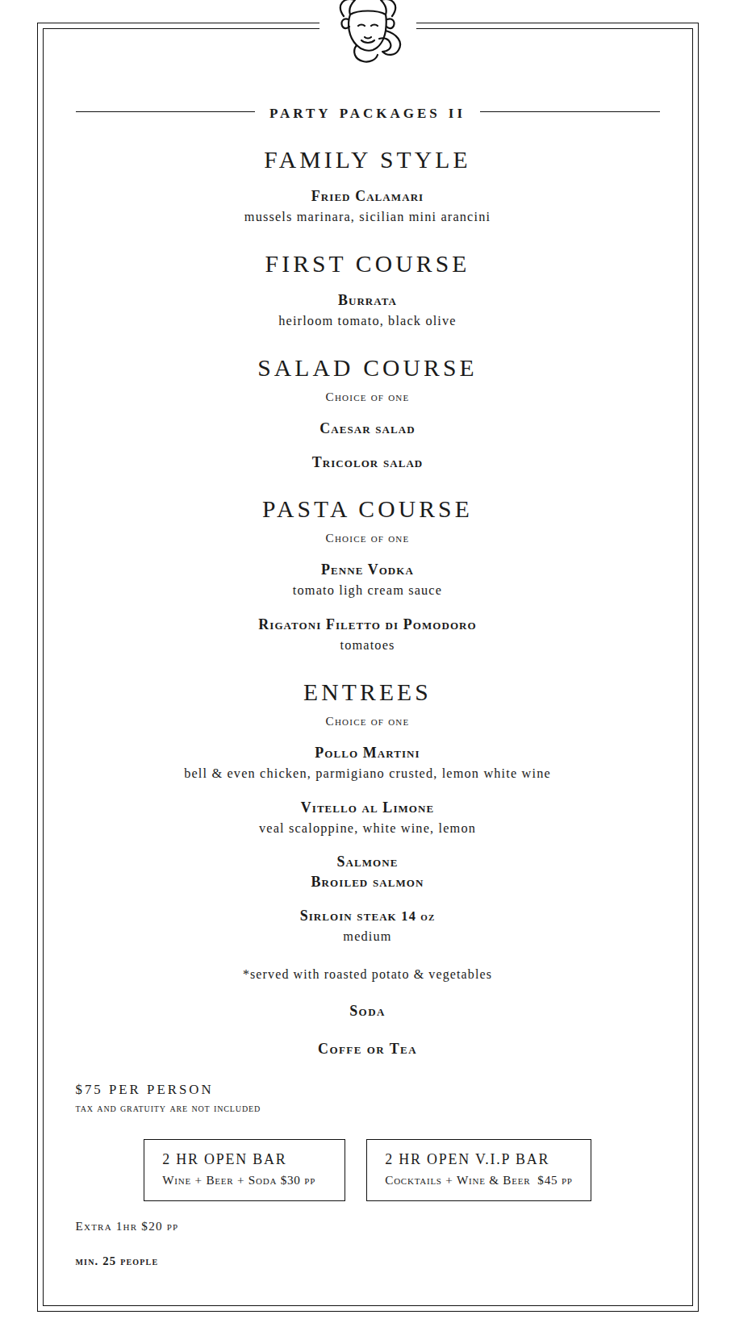party packages ii
Family Style
Fried Calamari mussels marinara, sicilian mini arancini
First Course
Burrata heirloom tomato, black olive
Salad Course
Choice of one
Caesar salad
Tricolor salad
Pasta Course
Choice of one
Penne Vodka tomato ligh cream sauce
Rigatoni Filetto di Pomodoro tomatoes
Entrees
Choice of one
Pollo Martini bell & even chicken, parmigiano crusted, lemon white wine
Vitello al Limone veal scaloppine, white wine, lemon
Salmone Broiled salmon
Sirloin steak 14 oz medium
*served with roasted potato & vegetables
Soda
Coffe or Tea
$75 PER PERSON
tax and gratuity are not included
2 HR OPEN BAR
Wine + Beer + Soda $30 pp
2 HR OPEN V.I.P BAR
Cocktails + Wine & Beer $45 pp
Extra 1hr $20 pp
min. 25 people